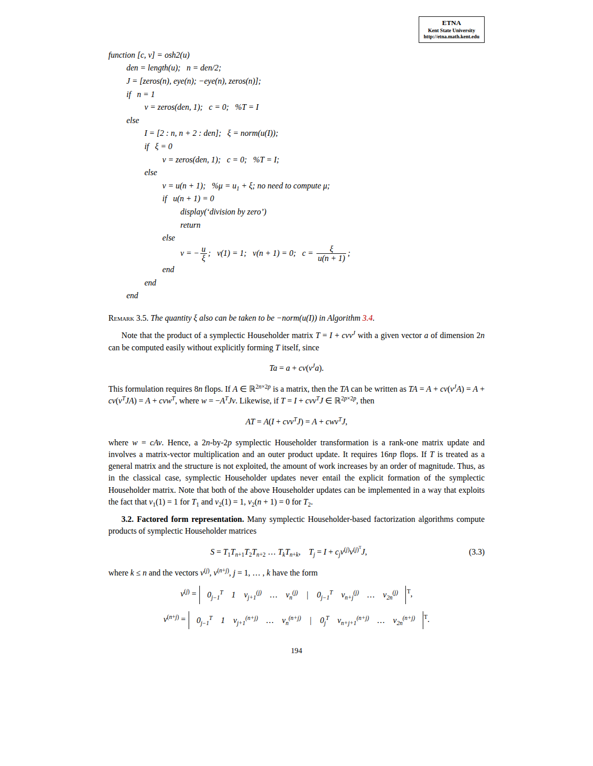ETNA
Kent State University
http://etna.math.kent.edu
function [c, v] = osh2(u) den = length(u); n = den/2; J = [zeros(n), eye(n); −eye(n), zeros(n)]; if n = 1 v = zeros(den, 1); c = 0; %T = I else I = [2 : n, n + 2 : den]; ξ = norm(u(I)); if ξ = 0 v = zeros(den, 1); c = 0; %T = I; else ν = u(n + 1); %μ = u1 + ξ; no need to compute μ; if u(n + 1) = 0 display(‘division by zero’) return else v = −uξ; v(1) = 1; v(n + 1) = 0; c = ξu(n + 1); end end end
Remark 3.5. The quantity ξ also can be taken to be −norm(u(I)) in Algorithm 3.4.
Note that the product of a symplectic Householder matrix T = I + cvvJ with a given vector a of dimension 2n can be computed easily without explicitly forming T itself, since
Ta = a + cv(vJa).
This formulation requires 8n flops. If A ∈ ℝ2n×2p is a matrix, then the TA can be written as TA = A + cv(vJA) = A + cv(vTJA) = A + cvwT, where w = −ATJv. Likewise, if T = I + cvvTJ ∈ ℝ2p×2p, then
AT = A(I + cvvTJ) = A + cwvTJ,
where w = cAv. Hence, a 2n-by-2p symplectic Householder transformation is a rank-one matrix update and involves a matrix-vector multiplication and an outer product update. It requires 16np flops. If T is treated as a general matrix and the structure is not exploited, the amount of work increases by an order of magnitude. Thus, as in the classical case, symplectic Householder updates never entail the explicit formation of the symplectic Householder matrix. Note that both of the above Householder updates can be implemented in a way that exploits the fact that v1(1) = 1 for T1 and v2(1) = 1, v2(n + 1) = 0 for T2.
3.2. Factored form representation. Many symplectic Householder-based factorization algorithms compute products of symplectic Householder matrices
(3.3) S = T1Tn+1T2Tn+2 … TkTn+k, Tj = I + cjv(j)v(j)TJ,
where k ≤ n and the vectors v(j), v(n+j), j = 1, … , k have the form
v(j) =
| 0 j −1 T | 1 | v j +1 ( j ) | … | v n ( j ) | / | 0 j −1 T | v n + j ( j ) | … | v 2 n ( j ) |
T,
v(n+j) =
| 0 j −1 T | 1 | v j +1 ( n + j ) | … | v n ( n + j ) | / | 0 j T | v n + j +1 ( n + j ) | … | v 2 n ( n + j ) |
T.
194